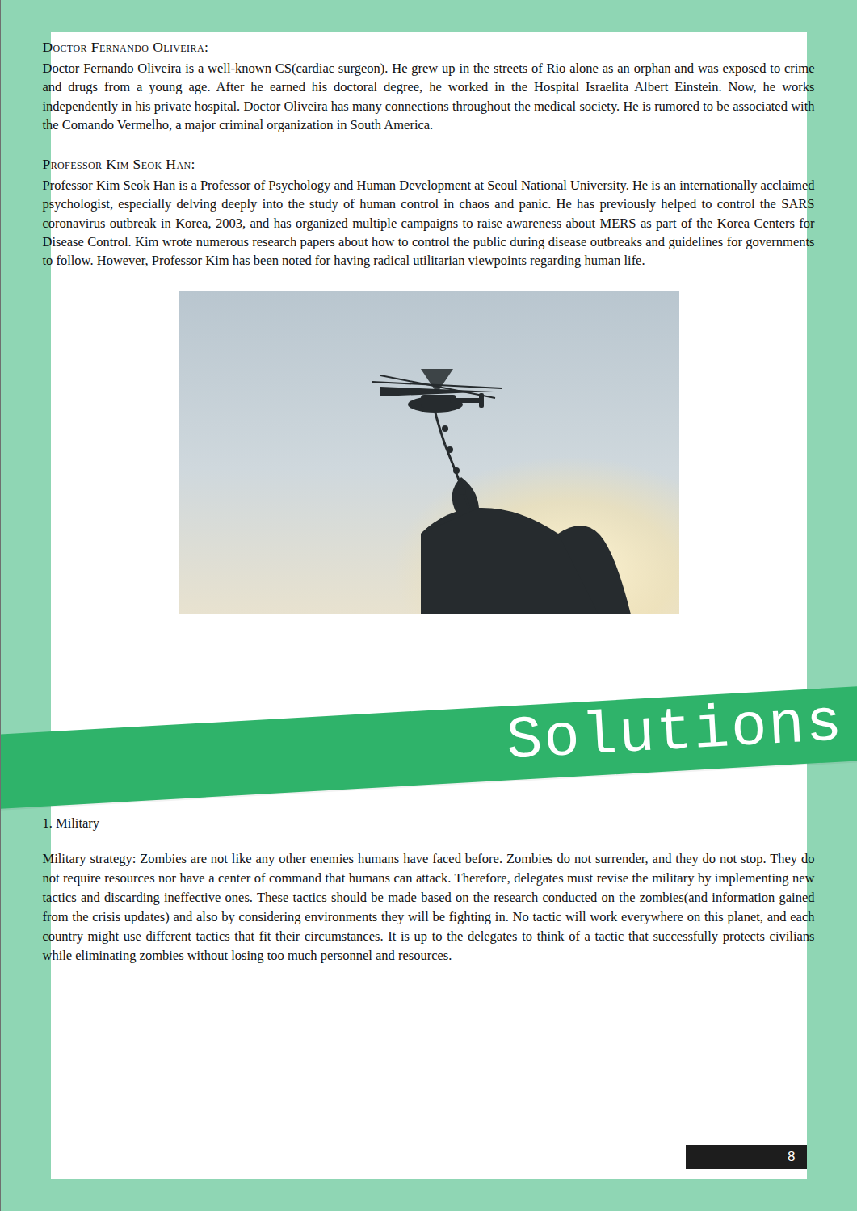Doctor Fernando Oliveira:
Doctor Fernando Oliveira is a well-known CS(cardiac surgeon). He grew up in the streets of Rio alone as an orphan and was exposed to crime and drugs from a young age. After he earned his doctoral degree, he worked in the Hospital Israelita Albert Einstein. Now, he works independently in his private hospital. Doctor Oliveira has many connections throughout the medical society. He is rumored to be associated with the Comando Vermelho, a major criminal organization in South America.
Professor Kim Seok Han:
Professor Kim Seok Han is a Professor of Psychology and Human Development at Seoul National University. He is an internationally acclaimed psychologist, especially delving deeply into the study of human control in chaos and panic. He has previously helped to control the SARS coronavirus outbreak in Korea, 2003, and has organized multiple campaigns to raise awareness about MERS as part of the Korea Centers for Disease Control. Kim wrote numerous research papers about how to control the public during disease outbreaks and guidelines for governments to follow. However, Professor Kim has been noted for having radical utilitarian viewpoints regarding human life.
Solutions
1. Military
Military strategy: Zombies are not like any other enemies humans have faced before. Zombies do not surrender, and they do not stop. They do not require resources nor have a center of command that humans can attack. Therefore, delegates must revise the military by implementing new tactics and discarding ineffective ones. These tactics should be made based on the research conducted on the zombies(and information gained from the crisis updates) and also by considering environments they will be fighting in. No tactic will work everywhere on this planet, and each country might use different tactics that fit their circumstances. It is up to the delegates to think of a tactic that successfully protects civilians while eliminating zombies without losing too much personnel and resources.
8